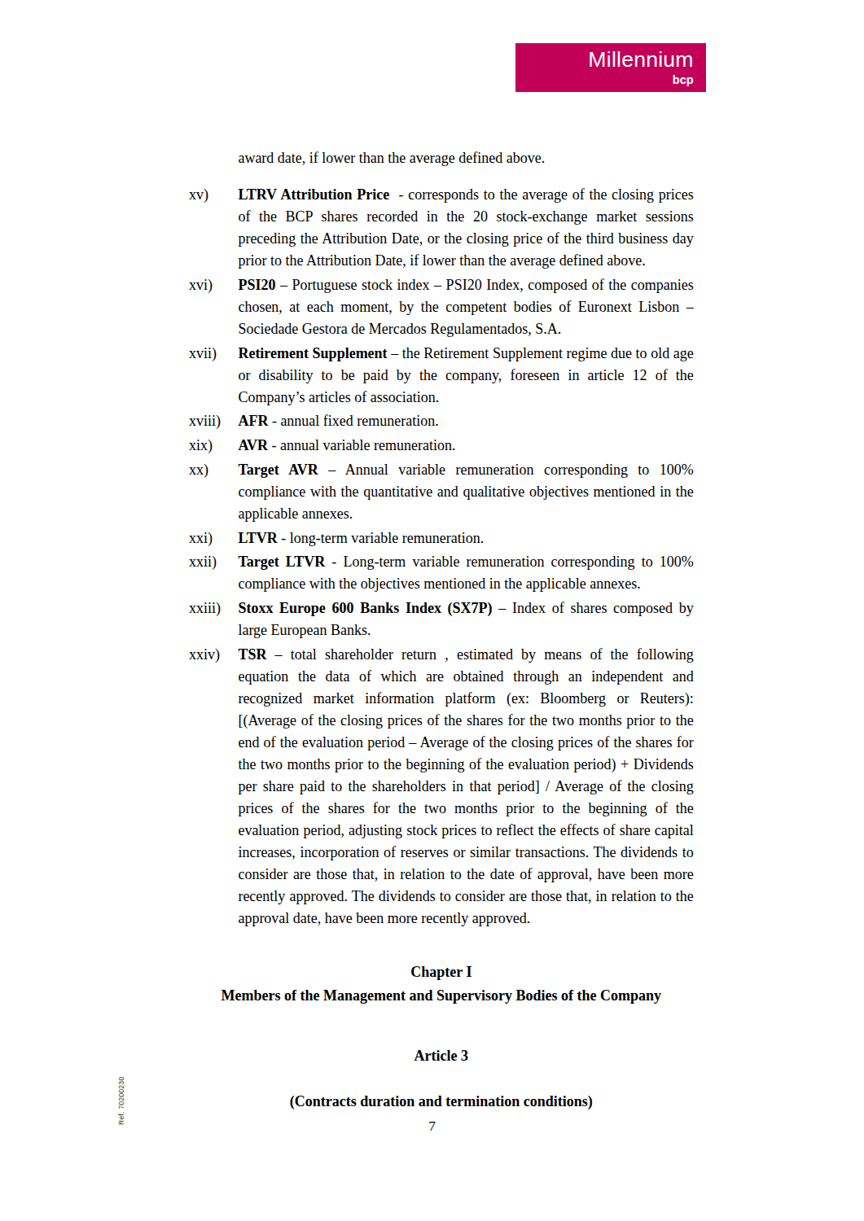Millennium bcp
award date, if lower than the average defined above.
xv) LTRV Attribution Price - corresponds to the average of the closing prices of the BCP shares recorded in the 20 stock-exchange market sessions preceding the Attribution Date, or the closing price of the third business day prior to the Attribution Date, if lower than the average defined above.
xvi) PSI20 – Portuguese stock index – PSI20 Index, composed of the companies chosen, at each moment, by the competent bodies of Euronext Lisbon – Sociedade Gestora de Mercados Regulamentados, S.A.
xvii) Retirement Supplement – the Retirement Supplement regime due to old age or disability to be paid by the company, foreseen in article 12 of the Company’s articles of association.
xviii) AFR - annual fixed remuneration.
xix) AVR - annual variable remuneration.
xx) Target AVR – Annual variable remuneration corresponding to 100% compliance with the quantitative and qualitative objectives mentioned in the applicable annexes.
xxi) LTVR - long-term variable remuneration.
xxii) Target LTVR - Long-term variable remuneration corresponding to 100% compliance with the objectives mentioned in the applicable annexes.
xxiii) Stoxx Europe 600 Banks Index (SX7P) – Index of shares composed by large European Banks.
xxiv) TSR – total shareholder return , estimated by means of the following equation the data of which are obtained through an independent and recognized market information platform (ex: Bloomberg or Reuters): [(Average of the closing prices of the shares for the two months prior to the end of the evaluation period – Average of the closing prices of the shares for the two months prior to the beginning of the evaluation period) + Dividends per share paid to the shareholders in that period] / Average of the closing prices of the shares for the two months prior to the beginning of the evaluation period, adjusting stock prices to reflect the effects of share capital increases, incorporation of reserves or similar transactions. The dividends to consider are those that, in relation to the date of approval, have been more recently approved. The dividends to consider are those that, in relation to the approval date, have been more recently approved.
Chapter I Members of the Management and Supervisory Bodies of the Company
Article 3
(Contracts duration and termination conditions)
Ref. 70200230
7